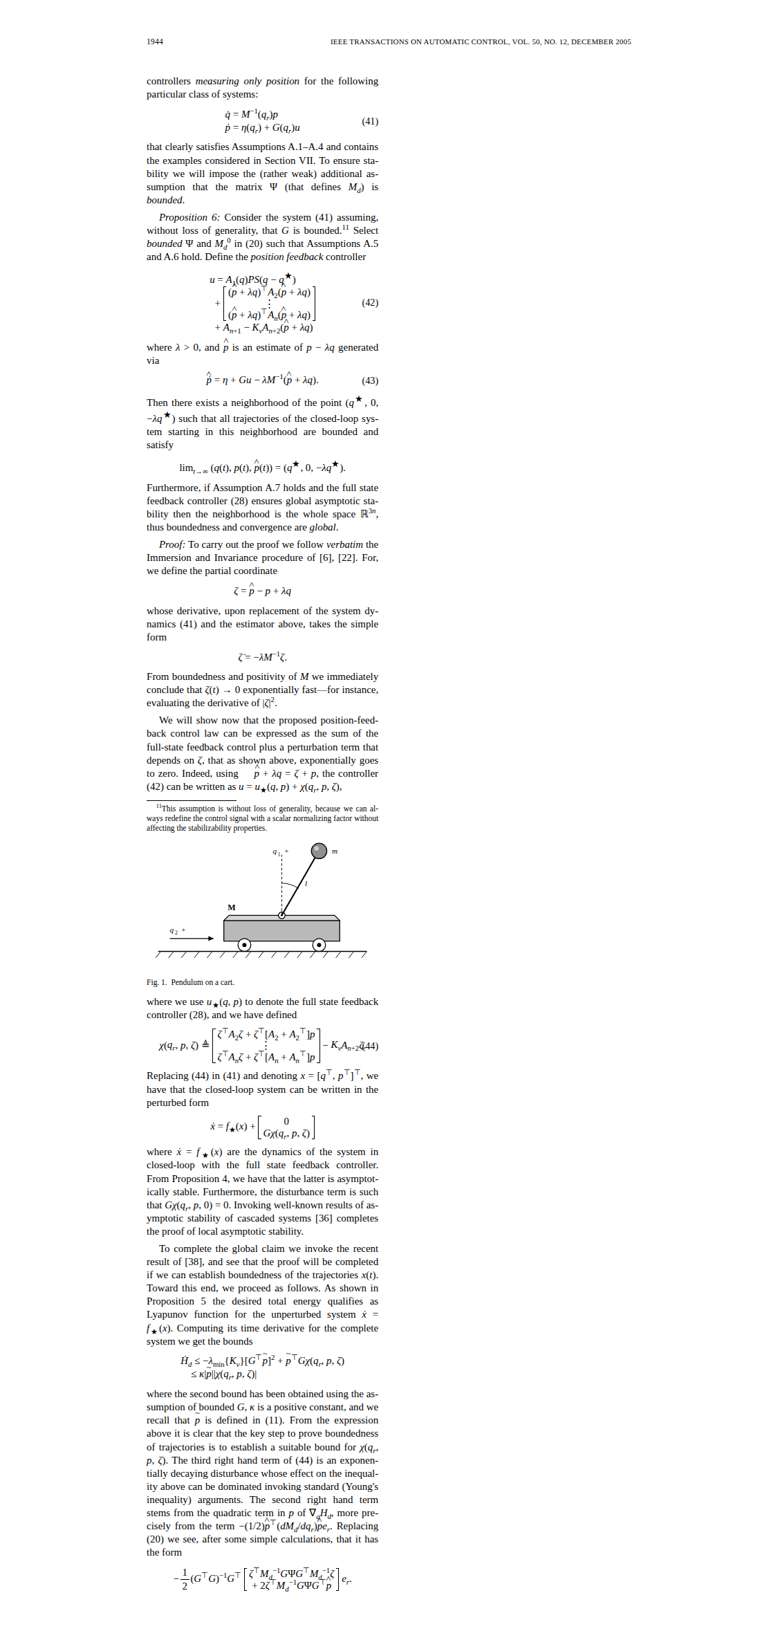1944
IEEE Transactions on Automatic Control, Vol. 50, No. 12, December 2005
controllers measuring only position for the following particular class of systems:
q̇ = M−1(qr)p
ṗ = η(qr) + G(qr)u (41)
that clearly satisfies Assumptions A.1–A.4 and contains the examples considered in Section VII. To ensure stability we will impose the (rather weak) additional assumption that the matrix Ψ (that defines Md) is bounded.
Proposition 6: Consider the system (41) assuming, without loss of generality, that G is bounded.11 Select bounded Ψ and Md0 in (20) such that Assumptions A.5 and A.6 hold. Define the position feedback controller
u = A1(q)PS(q − q★)
+
| ( p + λq ) ⊤ A 2 ( p + λq ) |
| ⋮ |
| ( p + λq ) ⊤ A n ( p + λq ) |
+ An+1 − Kv An+2(p + λq) (42)
where λ > 0, and p is an estimate of p − λq generated via
ṗ = η + Gu − λM−1(p + λq). (43)
Then there exists a neighborhood of the point (q★, 0, −λq★) such that all trajectories of the closed-loop system starting in this neighborhood are bounded and satisfy
limt→∞ (q(t), p(t), p(t)) = (q★, 0, −λq★).
Furthermore, if Assumption A.7 holds and the full state feedback controller (28) ensures global asymptotic stability then the neighborhood is the whole space ℝ3n, thus boundedness and convergence are global.
Proof: To carry out the proof we follow verbatim the Immersion and Invariance procedure of [6], [22]. For, we define the partial coordinate
ζ = p − p + λq
whose derivative, upon replacement of the system dynamics (41) and the estimator above, takes the simple form
ζ̇ = −λM−1ζ.
From boundedness and positivity of M we immediately conclude that ζ(t) → 0 exponentially fast—for instance, evaluating the derivative of |ζ|2.
We will show now that the proposed position-feedback control law can be expressed as the sum of the full-state feedback control plus a perturbation term that depends on ζ, that as shown above, exponentially goes to zero. Indeed, using p + λq = ζ + p, the controller (42) can be written as u = u★(q, p) + χ(qr, p, ζ),
11This assumption is without loss of generality, because we can always redefine the control signal with a scalar normalizing factor without affecting the stabilizability properties.
q 1 + m l M q 2 +
Fig. 1. Pendulum on a cart.
where we use u★(q, p) to denote the full state feedback controller (28), and we have defined
χ(qr, p, ζ) ≜
| ζ ⊤ A 2 ζ + ζ ⊤ [ A 2 + A 2 ⊤ ] p |
| ⋮ |
| ζ ⊤ A n ζ + ζ ⊤ [ A n + A n ⊤ ] p |
− Kv An+2ζ. (44)
Replacing (44) in (41) and denoting x = [q⊤, p⊤]⊤, we have that the closed-loop system can be written in the perturbed form
ẋ = f★(x) +
| 0 |
| Gχ ( q r , p , ζ ) |
where ẋ = f★(x) are the dynamics of the system in closed-loop with the full state feedback controller. From Proposition 4, we have that the latter is asymptotically stable. Furthermore, the disturbance term is such that Gχ(qr, p, 0) = 0. Invoking well-known results of asymptotic stability of cascaded systems [36] completes the proof of local asymptotic stability.
To complete the global claim we invoke the recent result of [38], and see that the proof will be completed if we can establish boundedness of the trajectories x(t). Toward this end, we proceed as follows. As shown in Proposition 5 the desired total energy qualifies as Lyapunov function for the unperturbed system ẋ = f★(x). Computing its time derivative for the complete system we get the bounds
Ḣd ≤ −λmin{Kv}[G⊤p]2 + p⊤Gχ(qr, p, ζ)
≤ κ|p||χ(qr, p, ζ)|
where the second bound has been obtained using the assumption of bounded G, κ is a positive constant, and we recall that p is defined in (11). From the expression above it is clear that the key step to prove boundedness of trajectories is to establish a suitable bound for χ(qr, p, ζ). The third right hand term of (44) is an exponentially decaying disturbance whose effect on the inequality above can be dominated invoking standard (Young's inequality) arguments. The second right hand term stems from the quadratic term in p of ∇qHd, more precisely from the term −(1/2)p⊤(dMd/dqr)per. Replacing (20) we see, after some simple calculations, that it has the form
−12(G⊤G)−1G⊤
| ζ ⊤ M d −1 G Ψ G ⊤ M d −1 ζ |
| + 2 ζ ⊤ M d −1 G Ψ G ⊤ p |
er.